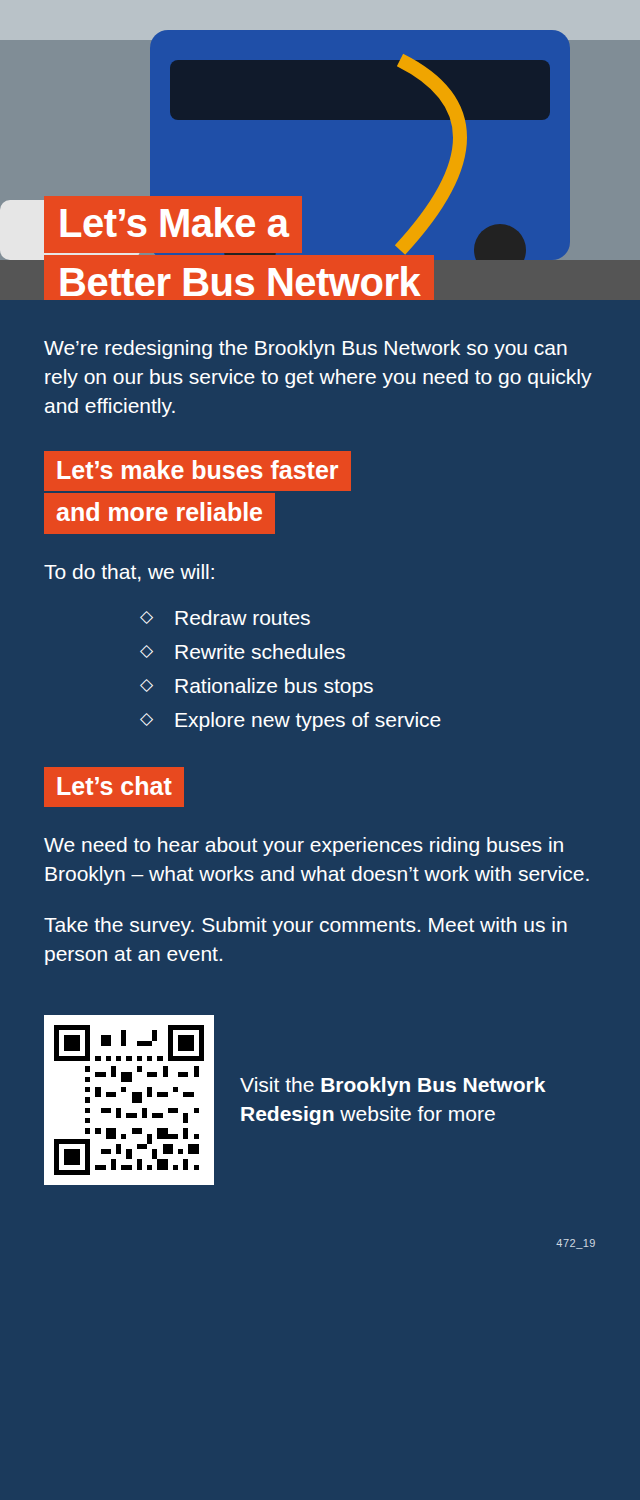Let’s Make a
Better Bus Network
We’re redesigning the Brooklyn Bus Network so you can rely on our bus service to get where you need to go quickly and efficiently.
Let’s make buses faster
and more reliable
To do that, we will:
Redraw routes
Rewrite schedules
Rationalize bus stops
Explore new types of service
Let’s chat
We need to hear about your experiences riding buses in Brooklyn – what works and what doesn’t work with service.
Take the survey. Submit your comments. Meet with us in person at an event.
Visit the Brooklyn Bus Network Redesign website for more
472_19